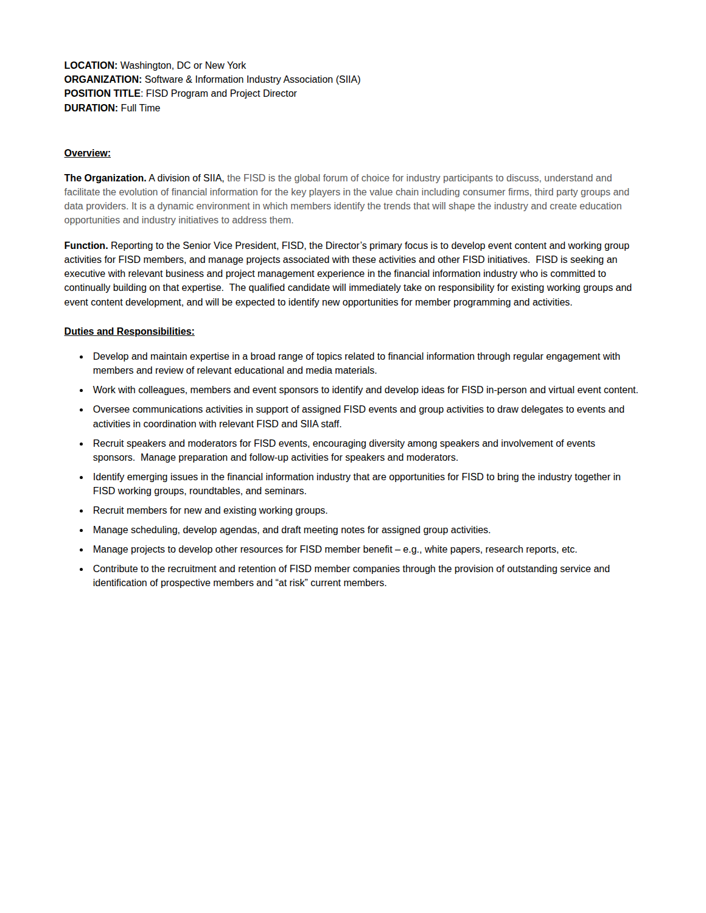LOCATION: Washington, DC or New York
ORGANIZATION: Software & Information Industry Association (SIIA)
POSITION TITLE: FISD Program and Project Director
DURATION: Full Time
Overview:
The Organization. A division of SIIA, the FISD is the global forum of choice for industry participants to discuss, understand and facilitate the evolution of financial information for the key players in the value chain including consumer firms, third party groups and data providers. It is a dynamic environment in which members identify the trends that will shape the industry and create education opportunities and industry initiatives to address them.
Function. Reporting to the Senior Vice President, FISD, the Director’s primary focus is to develop event content and working group activities for FISD members, and manage projects associated with these activities and other FISD initiatives. FISD is seeking an executive with relevant business and project management experience in the financial information industry who is committed to continually building on that expertise. The qualified candidate will immediately take on responsibility for existing working groups and event content development, and will be expected to identify new opportunities for member programming and activities.
Duties and Responsibilities:
Develop and maintain expertise in a broad range of topics related to financial information through regular engagement with members and review of relevant educational and media materials.
Work with colleagues, members and event sponsors to identify and develop ideas for FISD in-person and virtual event content.
Oversee communications activities in support of assigned FISD events and group activities to draw delegates to events and activities in coordination with relevant FISD and SIIA staff.
Recruit speakers and moderators for FISD events, encouraging diversity among speakers and involvement of events sponsors. Manage preparation and follow-up activities for speakers and moderators.
Identify emerging issues in the financial information industry that are opportunities for FISD to bring the industry together in FISD working groups, roundtables, and seminars.
Recruit members for new and existing working groups.
Manage scheduling, develop agendas, and draft meeting notes for assigned group activities.
Manage projects to develop other resources for FISD member benefit – e.g., white papers, research reports, etc.
Contribute to the recruitment and retention of FISD member companies through the provision of outstanding service and identification of prospective members and “at risk” current members.